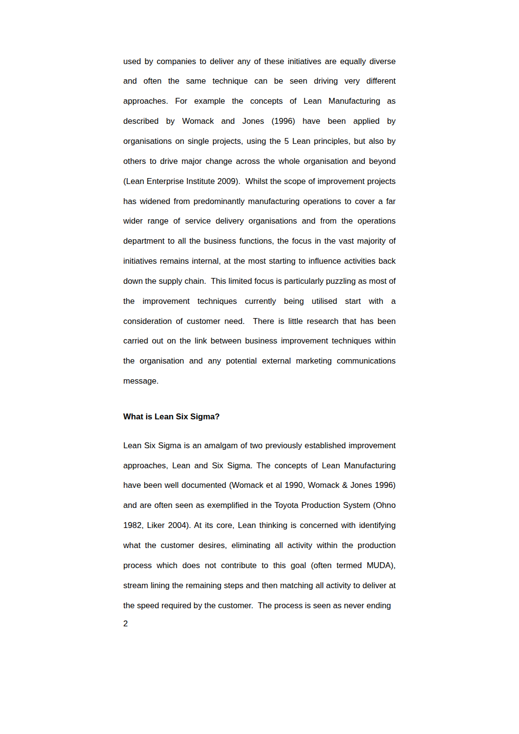used by companies to deliver any of these initiatives are equally diverse and often the same technique can be seen driving very different approaches. For example the concepts of Lean Manufacturing as described by Womack and Jones (1996) have been applied by organisations on single projects, using the 5 Lean principles, but also by others to drive major change across the whole organisation and beyond (Lean Enterprise Institute 2009). Whilst the scope of improvement projects has widened from predominantly manufacturing operations to cover a far wider range of service delivery organisations and from the operations department to all the business functions, the focus in the vast majority of initiatives remains internal, at the most starting to influence activities back down the supply chain. This limited focus is particularly puzzling as most of the improvement techniques currently being utilised start with a consideration of customer need. There is little research that has been carried out on the link between business improvement techniques within the organisation and any potential external marketing communications message.
What is Lean Six Sigma?
Lean Six Sigma is an amalgam of two previously established improvement approaches, Lean and Six Sigma. The concepts of Lean Manufacturing have been well documented (Womack et al 1990, Womack & Jones 1996) and are often seen as exemplified in the Toyota Production System (Ohno 1982, Liker 2004). At its core, Lean thinking is concerned with identifying what the customer desires, eliminating all activity within the production process which does not contribute to this goal (often termed MUDA), stream lining the remaining steps and then matching all activity to deliver at the speed required by the customer. The process is seen as never ending
2